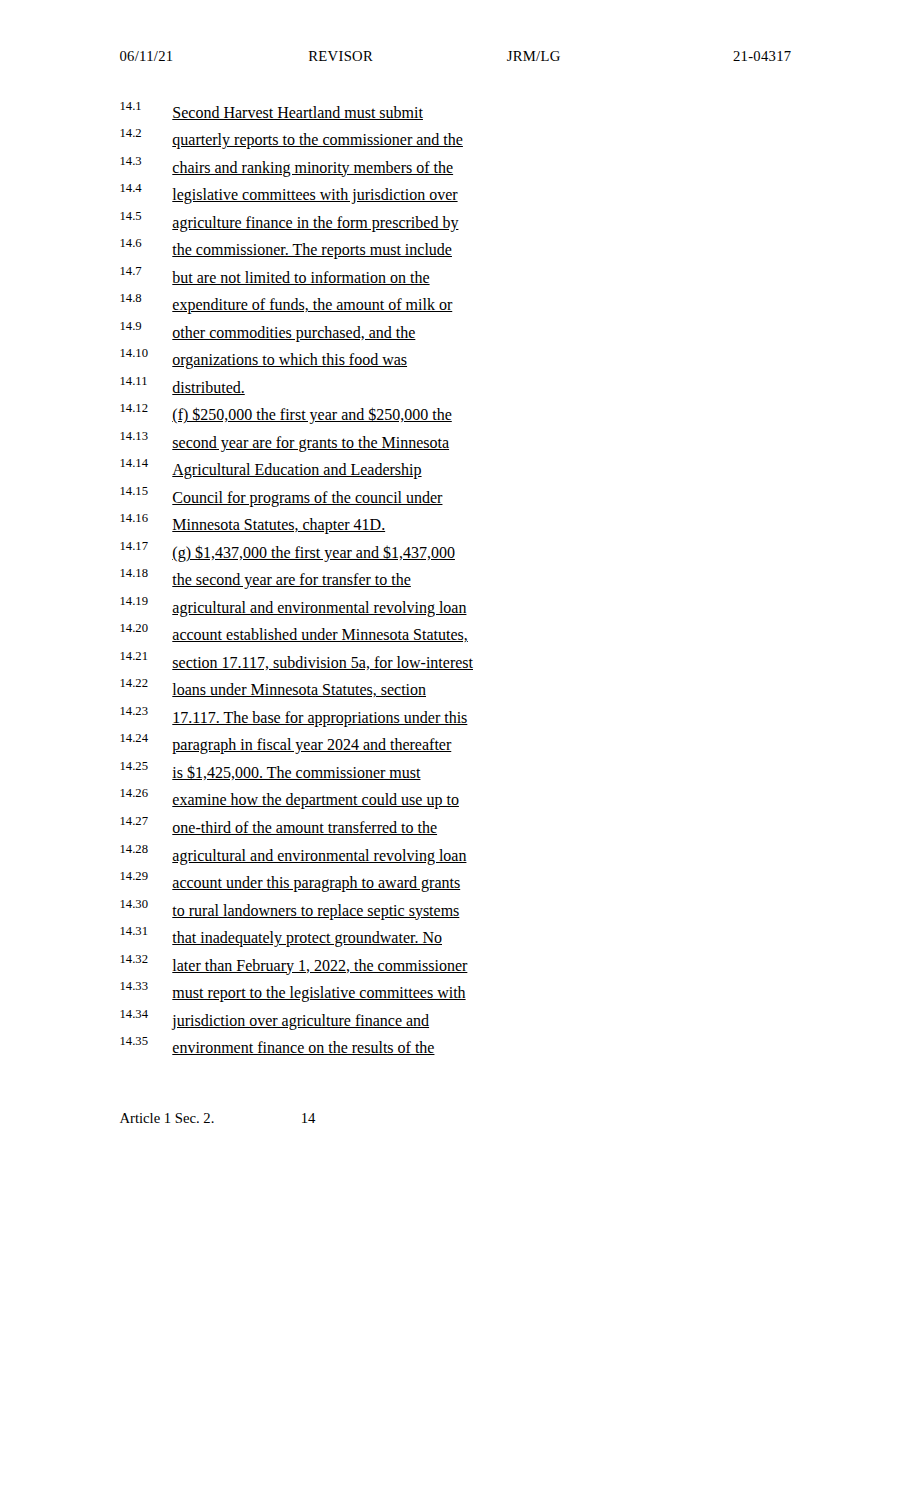06/11/21 REVISOR JRM/LG 21-04317
| 14.1 | Second Harvest Heartland must submit |
| 14.2 | quarterly reports to the commissioner and the |
| 14.3 | chairs and ranking minority members of the |
| 14.4 | legislative committees with jurisdiction over |
| 14.5 | agriculture finance in the form prescribed by |
| 14.6 | the commissioner. The reports must include |
| 14.7 | but are not limited to information on the |
| 14.8 | expenditure of funds, the amount of milk or |
| 14.9 | other commodities purchased, and the |
| 14.10 | organizations to which this food was |
| 14.11 | distributed. |
| 14.12 | (f) $250,000 the first year and $250,000 the |
| 14.13 | second year are for grants to the Minnesota |
| 14.14 | Agricultural Education and Leadership |
| 14.15 | Council for programs of the council under |
| 14.16 | Minnesota Statutes, chapter 41D. |
| 14.17 | (g) $1,437,000 the first year and $1,437,000 |
| 14.18 | the second year are for transfer to the |
| 14.19 | agricultural and environmental revolving loan |
| 14.20 | account established under Minnesota Statutes, |
| 14.21 | section 17.117, subdivision 5a, for low-interest |
| 14.22 | loans under Minnesota Statutes, section |
| 14.23 | 17.117. The base for appropriations under this |
| 14.24 | paragraph in fiscal year 2024 and thereafter |
| 14.25 | is $1,425,000. The commissioner must |
| 14.26 | examine how the department could use up to |
| 14.27 | one-third of the amount transferred to the |
| 14.28 | agricultural and environmental revolving loan |
| 14.29 | account under this paragraph to award grants |
| 14.30 | to rural landowners to replace septic systems |
| 14.31 | that inadequately protect groundwater. No |
| 14.32 | later than February 1, 2022, the commissioner |
| 14.33 | must report to the legislative committees with |
| 14.34 | jurisdiction over agriculture finance and |
| 14.35 | environment finance on the results of the |
Article 1 Sec. 2. 14